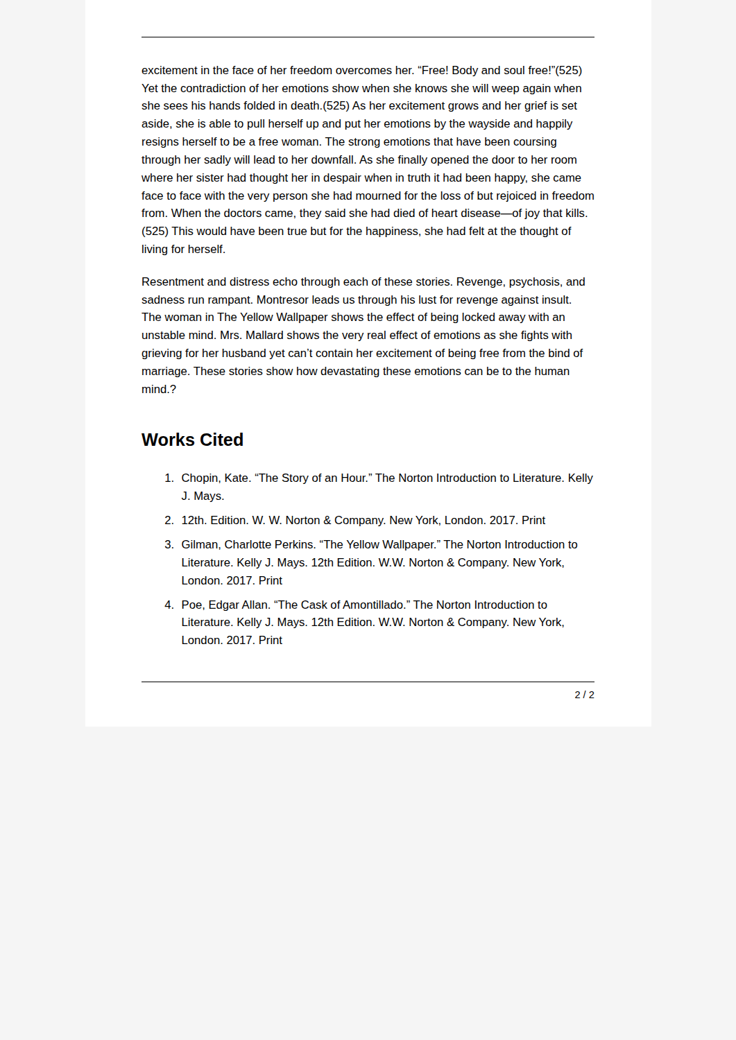excitement in the face of her freedom overcomes her. “Free! Body and soul free!”(525) Yet the contradiction of her emotions show when she knows she will weep again when she sees his hands folded in death.(525) As her excitement grows and her grief is set aside, she is able to pull herself up and put her emotions by the wayside and happily resigns herself to be a free woman. The strong emotions that have been coursing through her sadly will lead to her downfall. As she finally opened the door to her room where her sister had thought her in despair when in truth it had been happy, she came face to face with the very person she had mourned for the loss of but rejoiced in freedom from. When the doctors came, they said she had died of heart disease—of joy that kills.(525) This would have been true but for the happiness, she had felt at the thought of living for herself.
Resentment and distress echo through each of these stories. Revenge, psychosis, and sadness run rampant. Montresor leads us through his lust for revenge against insult. The woman in The Yellow Wallpaper shows the effect of being locked away with an unstable mind. Mrs. Mallard shows the very real effect of emotions as she fights with grieving for her husband yet can’t contain her excitement of being free from the bind of marriage. These stories show how devastating these emotions can be to the human mind.?
Works Cited
Chopin, Kate. “The Story of an Hour.” The Norton Introduction to Literature. Kelly J. Mays.
12th. Edition. W. W. Norton & Company. New York, London. 2017. Print
Gilman, Charlotte Perkins. “The Yellow Wallpaper.” The Norton Introduction to Literature. Kelly J. Mays. 12th Edition. W.W. Norton & Company. New York, London. 2017. Print
Poe, Edgar Allan. “The Cask of Amontillado.” The Norton Introduction to Literature. Kelly J. Mays. 12th Edition. W.W. Norton & Company. New York, London. 2017. Print
2 / 2